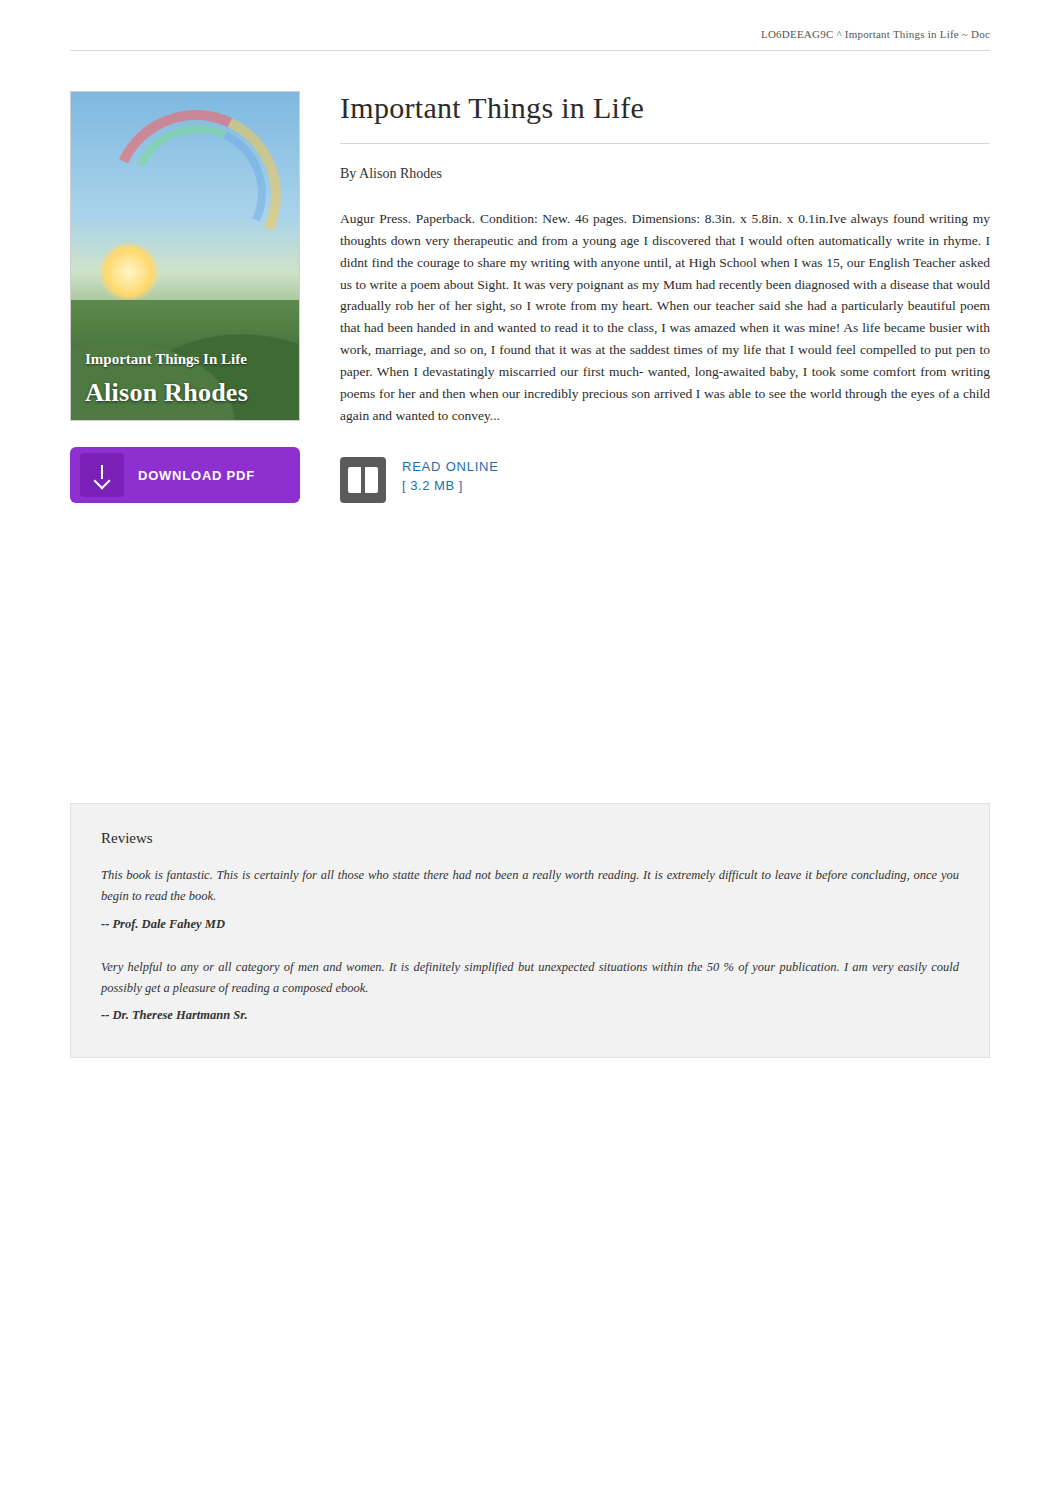LO6DEEAG9C ^ Important Things in Life ~ Doc
Important Things In Life
Alison Rhodes
DOWNLOAD PDF
Important Things in Life
By Alison Rhodes
Augur Press. Paperback. Condition: New. 46 pages. Dimensions: 8.3in. x 5.8in. x 0.1in.Ive always found writing my thoughts down very therapeutic and from a young age I discovered that I would often automatically write in rhyme. I didnt find the courage to share my writing with anyone until, at High School when I was 15, our English Teacher asked us to write a poem about Sight. It was very poignant as my Mum had recently been diagnosed with a disease that would gradually rob her of her sight, so I wrote from my heart. When our teacher said she had a particularly beautiful poem that had been handed in and wanted to read it to the class, I was amazed when it was mine! As life became busier with work, marriage, and so on, I found that it was at the saddest times of my life that I would feel compelled to put pen to paper. When I devastatingly miscarried our first much- wanted, long-awaited baby, I took some comfort from writing poems for her and then when our incredibly precious son arrived I was able to see the world through the eyes of a child again and wanted to convey...
READ ONLINE [ 3.2 MB ]
Reviews
This book is fantastic. This is certainly for all those who statte there had not been a really worth reading. It is extremely difficult to leave it before concluding, once you begin to read the book.
-- Prof. Dale Fahey MD
Very helpful to any or all category of men and women. It is definitely simplified but unexpected situations within the 50 % of your publication. I am very easily could possibly get a pleasure of reading a composed ebook.
-- Dr. Therese Hartmann Sr.